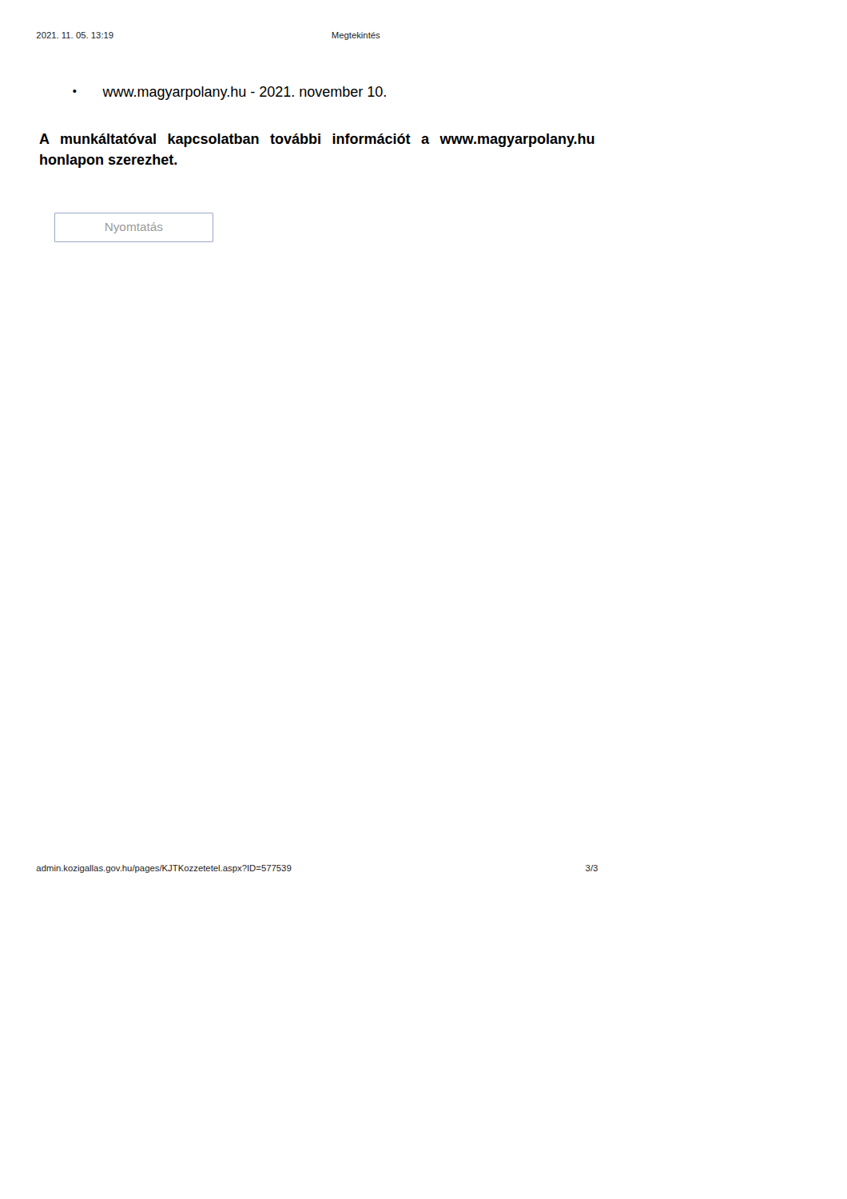2021. 11. 05. 13:19 Megtekintés
•www.magyarpolany.hu - 2021. november 10.
A munkáltatóval kapcsolatban további információt a www.magyarpolany.hu honlapon szerezhet.
Nyomtatás
admin.kozigallas.gov.hu/pages/KJTKozzetetel.aspx?ID=577539 3/3